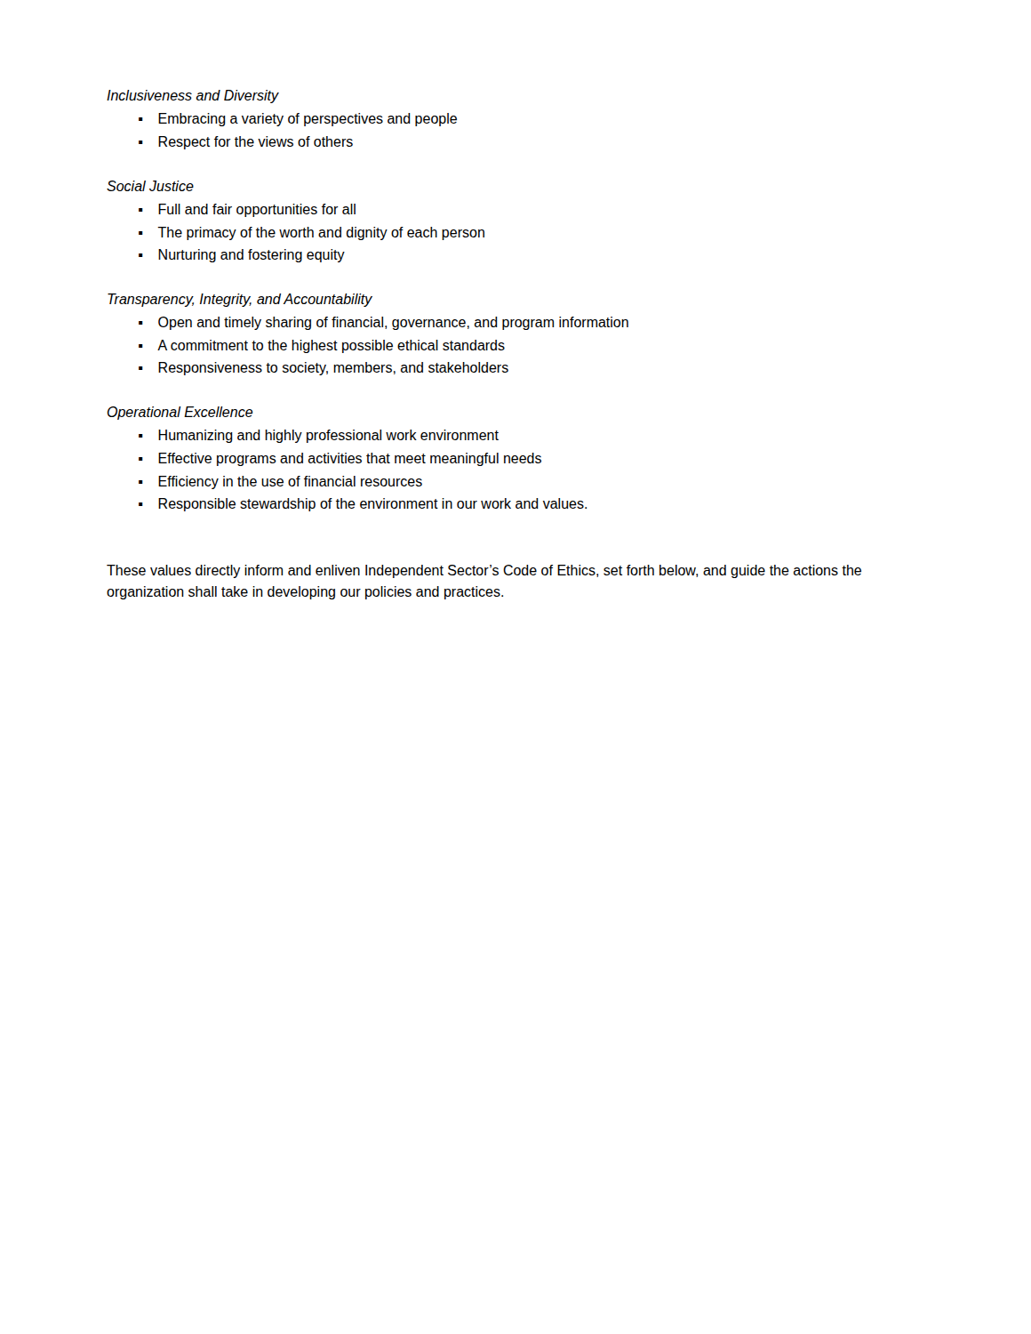Inclusiveness and Diversity
Embracing a variety of perspectives and people
Respect for the views of others
Social Justice
Full and fair opportunities for all
The primacy of the worth and dignity of each person
Nurturing and fostering equity
Transparency, Integrity, and Accountability
Open and timely sharing of financial, governance, and program information
A commitment to the highest possible ethical standards
Responsiveness to society, members, and stakeholders
Operational Excellence
Humanizing and highly professional work environment
Effective programs and activities that meet meaningful needs
Efficiency in the use of financial resources
Responsible stewardship of the environment in our work and values.
These values directly inform and enliven Independent Sector’s Code of Ethics, set forth below, and guide the actions the organization shall take in developing our policies and practices.